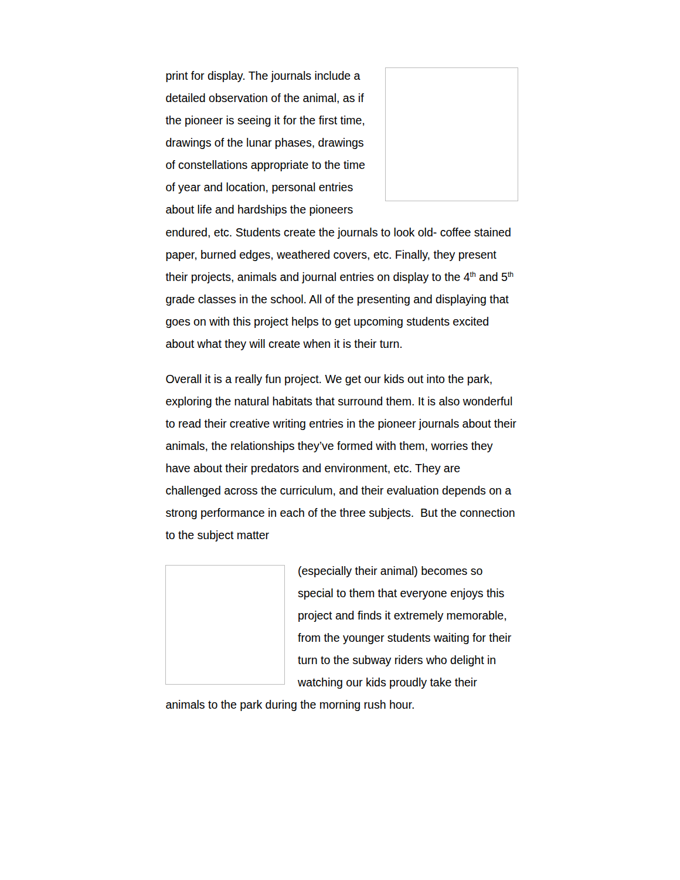print for display. The journals include a detailed observation of the animal, as if the pioneer is seeing it for the first time, drawings of the lunar phases, drawings of constellations appropriate to the time of year and location, personal entries about life and hardships the pioneers endured, etc. Students create the journals to look old- coffee stained paper, burned edges, weathered covers, etc. Finally, they present their projects, animals and journal entries on display to the 4th and 5th grade classes in the school. All of the presenting and displaying that goes on with this project helps to get upcoming students excited about what they will create when it is their turn.
Overall it is a really fun project. We get our kids out into the park, exploring the natural habitats that surround them. It is also wonderful to read their creative writing entries in the pioneer journals about their animals, the relationships they’ve formed with them, worries they have about their predators and environment, etc. They are challenged across the curriculum, and their evaluation depends on a strong performance in each of the three subjects. But the connection to the subject matter
(especially their animal) becomes so special to them that everyone enjoys this project and finds it extremely memorable, from the younger students waiting for their turn to the subway riders who delight in watching our kids proudly take their animals to the park during the morning rush hour.